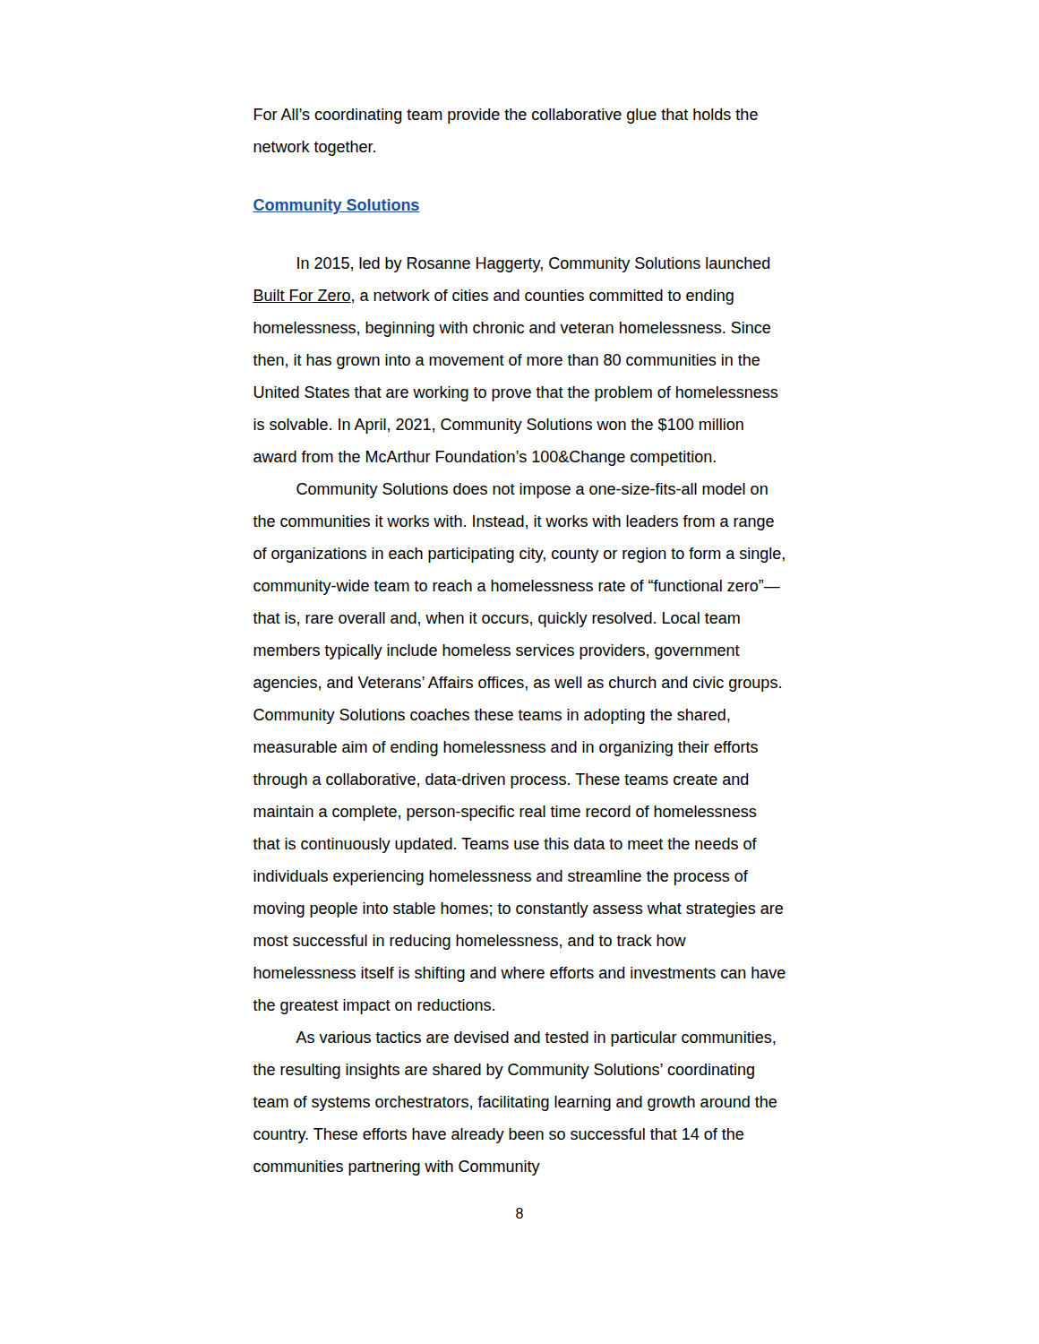For All’s coordinating team provide the collaborative glue that holds the network together.
Community Solutions
In 2015, led by Rosanne Haggerty, Community Solutions launched Built For Zero, a network of cities and counties committed to ending homelessness, beginning with chronic and veteran homelessness. Since then, it has grown into a movement of more than 80 communities in the United States that are working to prove that the problem of homelessness is solvable. In April, 2021, Community Solutions won the $100 million award from the McArthur Foundation’s 100&Change competition.
Community Solutions does not impose a one-size-fits-all model on the communities it works with. Instead, it works with leaders from a range of organizations in each participating city, county or region to form a single, community-wide team to reach a homelessness rate of “functional zero”—that is, rare overall and, when it occurs, quickly resolved. Local team members typically include homeless services providers, government agencies, and Veterans’ Affairs offices, as well as church and civic groups. Community Solutions coaches these teams in adopting the shared, measurable aim of ending homelessness and in organizing their efforts through a collaborative, data-driven process. These teams create and maintain a complete, person-specific real time record of homelessness that is continuously updated. Teams use this data to meet the needs of individuals experiencing homelessness and streamline the process of moving people into stable homes; to constantly assess what strategies are most successful in reducing homelessness, and to track how homelessness itself is shifting and where efforts and investments can have the greatest impact on reductions.
As various tactics are devised and tested in particular communities, the resulting insights are shared by Community Solutions’ coordinating team of systems orchestrators, facilitating learning and growth around the country. These efforts have already been so successful that 14 of the communities partnering with Community
8